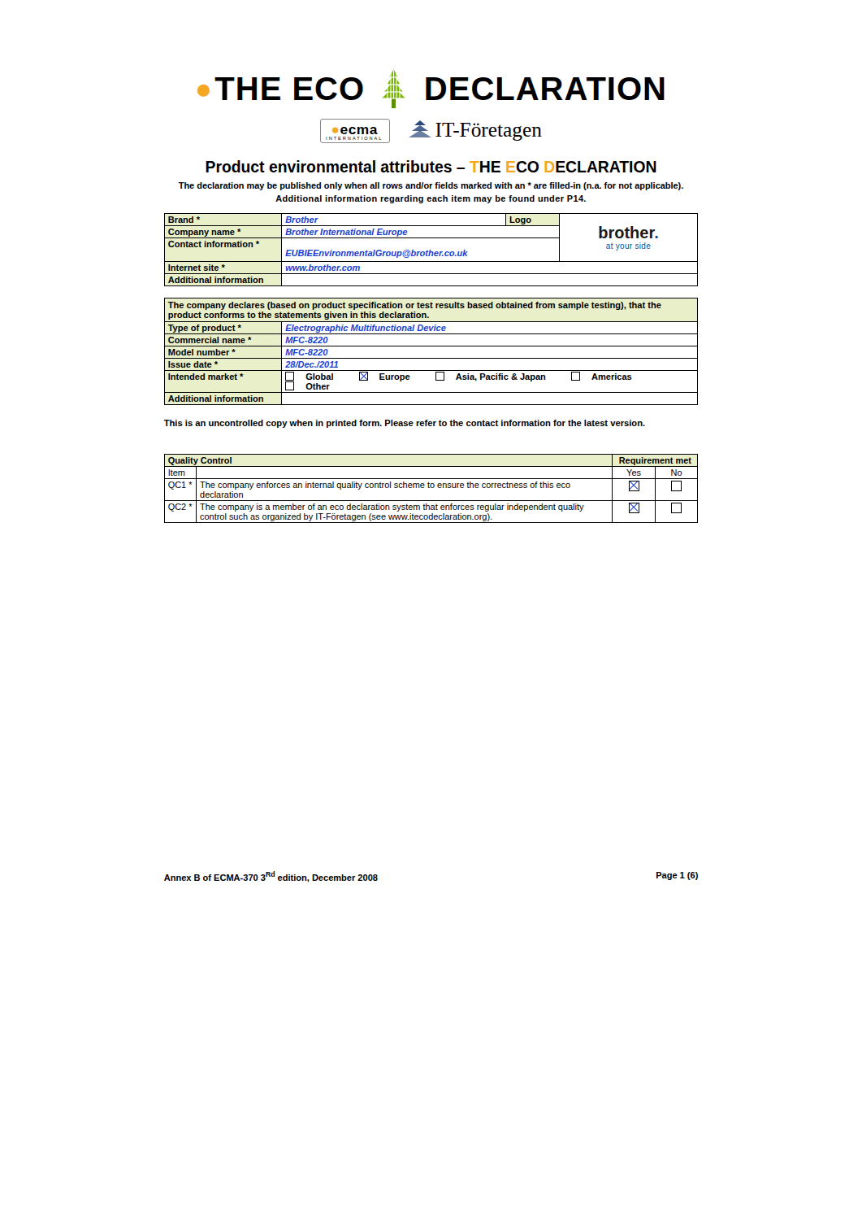● THE ECO DECLARATION
●ecmaINTERNATIONAL IT-Företagen
Product environmental attributes – THE ECO DECLARATION
The declaration may be published only when all rows and/or fields marked with an * are filled-in (n.a. for not applicable).
Additional information regarding each item may be found under P14.
| Brand * | Brother | Logo | brother . at your side |
| Company name * | Brother International Europe |
| Contact information * | EUBIEEnvironmentalGroup@brother.co.uk |
| Internet site * | www.brother.com |
| Additional information | |
| The company declares (based on product specification or test results based obtained from sample testing), that the product conforms to the statements given in this declaration. |
| Type of product * | Electrographic Multifunctional Device |
| Commercial name * | MFC-8220 |
| Model number * | MFC-8220 |
| Issue date * | 28/Dec./2011 |
| Intended market * | Global Europe Asia, Pacific & Japan Americas Other |
| Additional information | |
This is an uncontrolled copy when in printed form. Please refer to the contact information for the latest version.
| Quality Control | Requirement met |
| Item | | Yes | No |
| QC1 * | The company enforces an internal quality control scheme to ensure the correctness of this eco declaration | | |
| QC2 * | The company is a member of an eco declaration system that enforces regular independent quality control such as organized by IT-Företagen (see www.itecodeclaration.org). | | |
Annex B of ECMA-370 3Rd edition, December 2008 Page 1 (6)